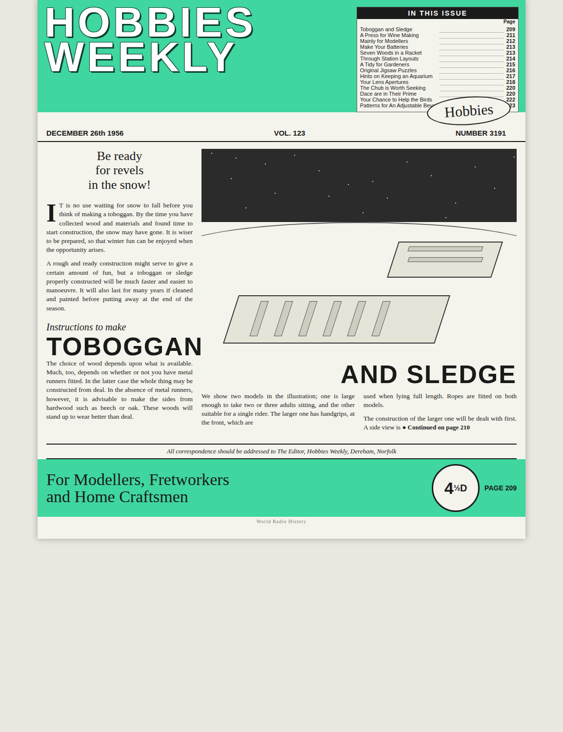HOBBIES WEEKLY
IN THIS ISSUE
Page
| Toboggan and Sledge | | 209 |
| A Press for Wine Making | | 211 |
| Mainly for Modellers | | 212 |
| Make Your Batteries | | 213 |
| Seven Woods in a Racket | | 213 |
| Through Station Layouts | | 214 |
| A Tidy for Gardeners | | 215 |
| Original Jigsaw Puzzles | | 216 |
| Hints on Keeping an Aquarium | | 217 |
| Your Lens Apertures | | 218 |
| The Chub is Worth Seeking | | 220 |
| Dace are in Their Prime | | 220 |
| Your Chance to Help the Birds | | 222 |
| Patterns for An Adjustable Bevel | | 223 |
Hobbies
DECEMBER 26th 1956 VOL. 123 NUMBER 3191
Be ready
for revels
in the snow!
IT is no use waiting for snow to fall before you think of making a toboggan. By the time you have collected wood and materials and found time to start construction, the snow may have gone. It is wiser to be prepared, so that winter fun can be enjoyed when the opportunity arises.
A rough and ready construction might serve to give a certain amount of fun, but a toboggan or sledge properly constructed will be much faster and easier to manoeuvre. It will also last for many years if cleaned and painted before putting away at the end of the season.
Instructions to make
TOBOGGAN
The choice of wood depends upon what is available. Much, too, depends on whether or not you have metal runners fitted. In the latter case the whole thing may be constructed from deal. In the absence of metal runners, however, it is advisable to make the sides from hardwood such as beech or oak. These woods will stand up to wear better than deal.
AND SLEDGE
We show two models in the illustration; one is large enough to take two or three adults sitting, and the other suitable for a single rider. The larger one has handgrips, at the front, which are
used when lying full length. Ropes are fitted on both models.
The construction of the larger one will be dealt with first. A side view is ● Continued on page 210
All correspondence should be addressed to The Editor, Hobbies Weekly, Dereham, Norfolk
For Modellers, Fretworkers
and Home Craftsmen
4½D
PAGE 209
World Radio History